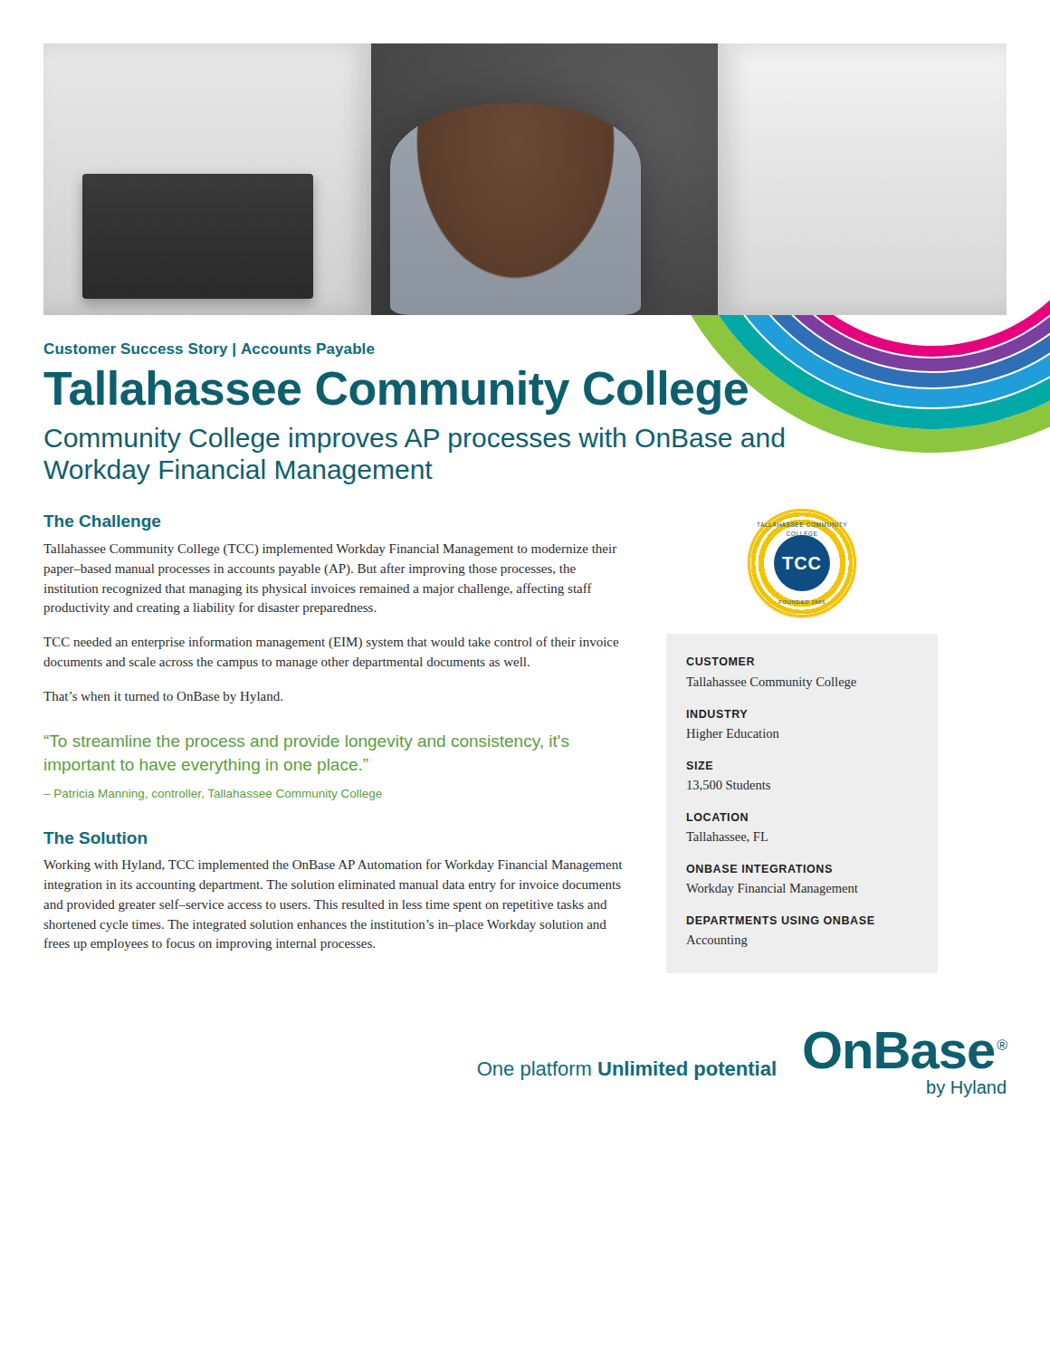Customer Success Story | Accounts Payable
Tallahassee Community College
Community College improves AP processes with OnBase and Workday Financial Management
The Challenge
Tallahassee Community College (TCC) implemented Workday Financial Management to modernize their paper–based manual processes in accounts payable (AP). But after improving those processes, the institution recognized that managing its physical invoices remained a major challenge, affecting staff productivity and creating a liability for disaster preparedness.
TCC needed an enterprise information management (EIM) system that would take control of their invoice documents and scale across the campus to manage other departmental documents as well.
That’s when it turned to OnBase by Hyland.
“To streamline the process and provide longevity and consistency, it's important to have everything in one place.”
– Patricia Manning, controller, Tallahassee Community College
The Solution
Working with Hyland, TCC implemented the OnBase AP Automation for Workday Financial Management integration in its accounting department. The solution eliminated manual data entry for invoice documents and provided greater self–service access to users. This resulted in less time spent on repetitive tasks and shortened cycle times. The integrated solution enhances the institution’s in–place Workday solution and frees up employees to focus on improving internal processes.
Tallahassee Community College TCC Founded 1966
Customer
Tallahassee Community College
Industry
Higher Education
Size
13,500 Students
Location
Tallahassee, FL
OnBase Integrations
Workday Financial Management
Departments Using OnBase
Accounting
One platform Unlimited potential
OnBase®
by Hyland